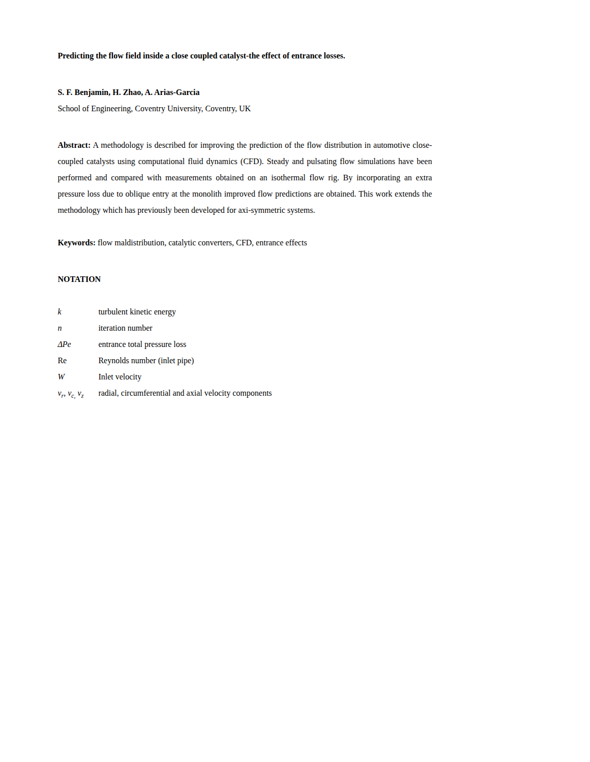Predicting the flow field inside a close coupled catalyst-the effect of entrance losses.
S. F. Benjamin, H. Zhao, A. Arias-Garcia
School of Engineering, Coventry University, Coventry, UK
Abstract: A methodology is described for improving the prediction of the flow distribution in automotive close-coupled catalysts using computational fluid dynamics (CFD). Steady and pulsating flow simulations have been performed and compared with measurements obtained on an isothermal flow rig. By incorporating an extra pressure loss due to oblique entry at the monolith improved flow predictions are obtained. This work extends the methodology which has previously been developed for axi-symmetric systems.
Keywords: flow maldistribution, catalytic converters, CFD, entrance effects
NOTATION
k
turbulent kinetic energy
n
iteration number
ΔPe
entrance total pressure loss
Re
Reynolds number (inlet pipe)
W
Inlet velocity
vr, vc, vz
radial, circumferential and axial velocity components